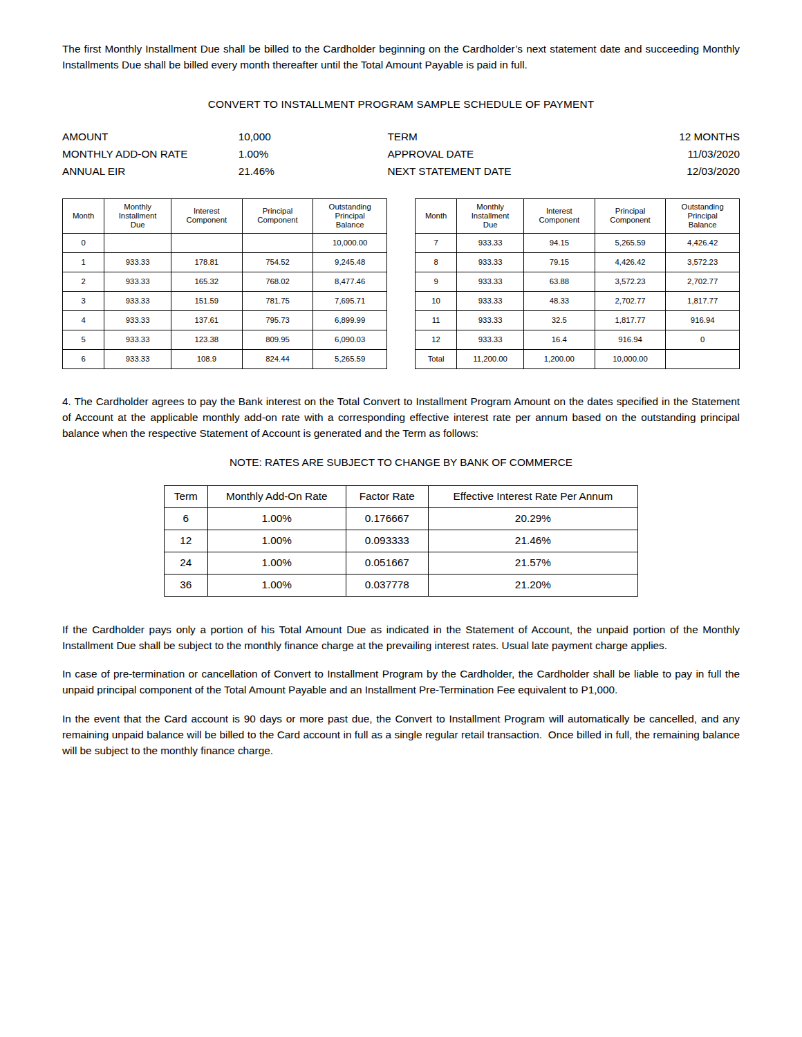The first Monthly Installment Due shall be billed to the Cardholder beginning on the Cardholder’s next statement date and succeeding Monthly Installments Due shall be billed every month thereafter until the Total Amount Payable is paid in full.
CONVERT TO INSTALLMENT PROGRAM SAMPLE SCHEDULE OF PAYMENT
| AMOUNT | 10,000 | TERM | 12 MONTHS |
| MONTHLY ADD-ON RATE | 1.00% | APPROVAL DATE | 11/03/2020 |
| ANNUAL EIR | 21.46% | NEXT STATEMENT DATE | 12/03/2020 |
| Month | Monthly Installment Due | Interest Component | Principal Component | Outstanding Principal Balance |
| --- | --- | --- | --- | --- |
| 0 | | | | 10,000.00 |
| 1 | 933.33 | 178.81 | 754.52 | 9,245.48 |
| 2 | 933.33 | 165.32 | 768.02 | 8,477.46 |
| 3 | 933.33 | 151.59 | 781.75 | 7,695.71 |
| 4 | 933.33 | 137.61 | 795.73 | 6,899.99 |
| 5 | 933.33 | 123.38 | 809.95 | 6,090.03 |
| 6 | 933.33 | 108.9 | 824.44 | 5,265.59 |
| Month | Monthly Installment Due | Interest Component | Principal Component | Outstanding Principal Balance |
| --- | --- | --- | --- | --- |
| 7 | 933.33 | 94.15 | 5,265.59 | 4,426.42 |
| 8 | 933.33 | 79.15 | 4,426.42 | 3,572.23 |
| 9 | 933.33 | 63.88 | 3,572.23 | 2,702.77 |
| 10 | 933.33 | 48.33 | 2,702.77 | 1,817.77 |
| 11 | 933.33 | 32.5 | 1,817.77 | 916.94 |
| 12 | 933.33 | 16.4 | 916.94 | 0 |
| Total | 11,200.00 | 1,200.00 | 10,000.00 | |
4. The Cardholder agrees to pay the Bank interest on the Total Convert to Installment Program Amount on the dates specified in the Statement of Account at the applicable monthly add-on rate with a corresponding effective interest rate per annum based on the outstanding principal balance when the respective Statement of Account is generated and the Term as follows:
NOTE: RATES ARE SUBJECT TO CHANGE BY BANK OF COMMERCE
| Term | Monthly Add-On Rate | Factor Rate | Effective Interest Rate Per Annum |
| --- | --- | --- | --- |
| 6 | 1.00% | 0.176667 | 20.29% |
| 12 | 1.00% | 0.093333 | 21.46% |
| 24 | 1.00% | 0.051667 | 21.57% |
| 36 | 1.00% | 0.037778 | 21.20% |
If the Cardholder pays only a portion of his Total Amount Due as indicated in the Statement of Account, the unpaid portion of the Monthly Installment Due shall be subject to the monthly finance charge at the prevailing interest rates. Usual late payment charge applies.
In case of pre-termination or cancellation of Convert to Installment Program by the Cardholder, the Cardholder shall be liable to pay in full the unpaid principal component of the Total Amount Payable and an Installment Pre-Termination Fee equivalent to P1,000.
In the event that the Card account is 90 days or more past due, the Convert to Installment Program will automatically be cancelled, and any remaining unpaid balance will be billed to the Card account in full as a single regular retail transaction. Once billed in full, the remaining balance will be subject to the monthly finance charge.